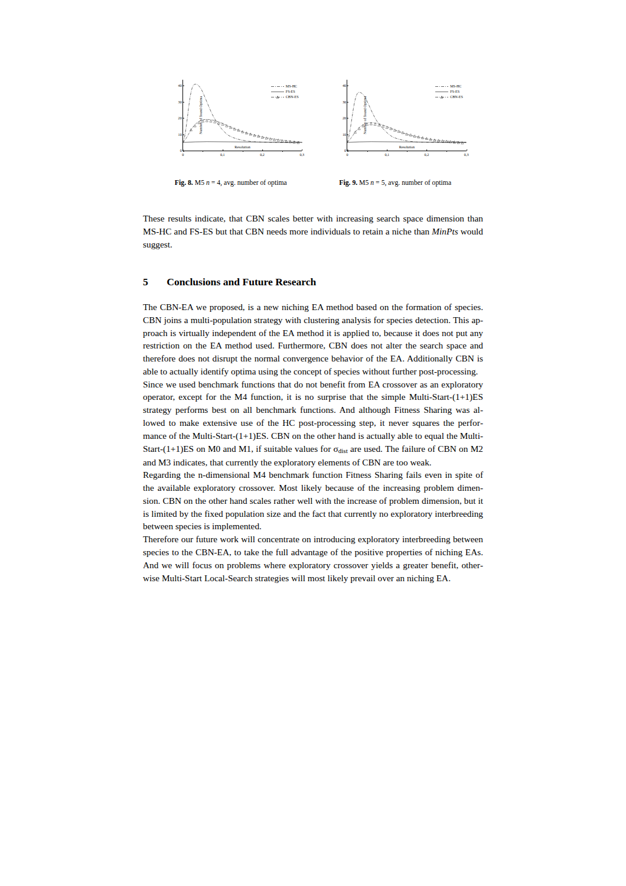Number of found Optima
40
30
20
10
0
0
0,1
0,2
0,3
Resolution
MS-HC
FS-ES
CBN-ES
Number of found Optima
40
30
20
10
0
0
0,1
0,2
0,3
Resolution
MS-HC
FS-ES
CBN-ES
Fig. 8. M5 n = 4, avg. number of optima
Fig. 9. M5 n = 5, avg. number of optima
These results indicate, that CBN scales better with increasing search space dimension than MS-HC and FS-ES but that CBN needs more individuals to retain a niche than MinPts would suggest.
5 Conclusions and Future Research
The CBN-EA we proposed, is a new niching EA method based on the formation of species. CBN joins a multi-population strategy with clustering analysis for species detection. This approach is virtually independent of the EA method it is applied to, because it does not put any restriction on the EA method used. Furthermore, CBN does not alter the search space and therefore does not disrupt the normal convergence behavior of the EA. Additionally CBN is able to actually identify optima using the concept of species without further post-processing.
Since we used benchmark functions that do not benefit from EA crossover as an exploratory operator, except for the M4 function, it is no surprise that the simple Multi-Start-(1+1)ES strategy performs best on all benchmark functions. And although Fitness Sharing was allowed to make extensive use of the HC post-processing step, it never squares the performance of the Multi-Start-(1+1)ES. CBN on the other hand is actually able to equal the Multi-Start-(1+1)ES on M0 and M1, if suitable values for σdist are used. The failure of CBN on M2 and M3 indicates, that currently the exploratory elements of CBN are too weak.
Regarding the n-dimensional M4 benchmark function Fitness Sharing fails even in spite of the available exploratory crossover. Most likely because of the increasing problem dimension. CBN on the other hand scales rather well with the increase of problem dimension, but it is limited by the fixed population size and the fact that currently no exploratory interbreeding between species is implemented.
Therefore our future work will concentrate on introducing exploratory interbreeding between species to the CBN-EA, to take the full advantage of the positive properties of niching EAs. And we will focus on problems where exploratory crossover yields a greater benefit, otherwise Multi-Start Local-Search strategies will most likely prevail over an niching EA.